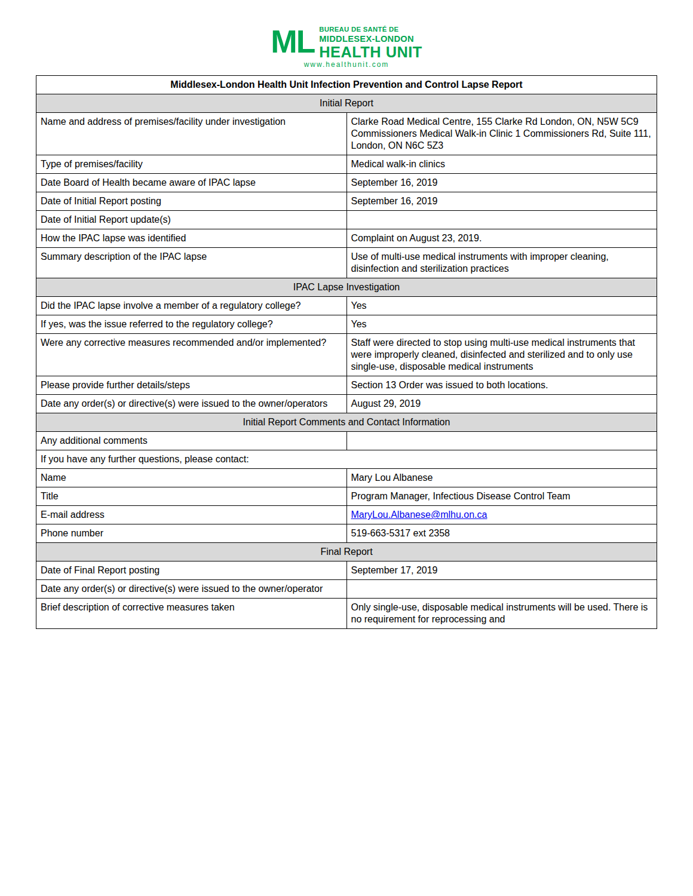ML BUREAU DE SANTÉ DE
MIDDLESEX-LONDON
HEALTH UNIT
www.healthunit.com
| Middlesex-London Health Unit Infection Prevention and Control Lapse Report |
| Initial Report |
| Name and address of premises/facility under investigation | Clarke Road Medical Centre, 155 Clarke Rd London, ON, N5W 5C9 Commissioners Medical Walk-in Clinic 1 Commissioners Rd, Suite 111, London, ON N6C 5Z3 |
| Type of premises/facility | Medical walk-in clinics |
| Date Board of Health became aware of IPAC lapse | September 16, 2019 |
| Date of Initial Report posting | September 16, 2019 |
| Date of Initial Report update(s) | |
| How the IPAC lapse was identified | Complaint on August 23, 2019. |
| Summary description of the IPAC lapse | Use of multi-use medical instruments with improper cleaning, disinfection and sterilization practices |
| IPAC Lapse Investigation |
| Did the IPAC lapse involve a member of a regulatory college? | Yes |
| If yes, was the issue referred to the regulatory college? | Yes |
| Were any corrective measures recommended and/or implemented? | Staff were directed to stop using multi-use medical instruments that were improperly cleaned, disinfected and sterilized and to only use single-use, disposable medical instruments |
| Please provide further details/steps | Section 13 Order was issued to both locations. |
| Date any order(s) or directive(s) were issued to the owner/operators | August 29, 2019 |
| Initial Report Comments and Contact Information |
| Any additional comments | |
| If you have any further questions, please contact: |
| Name | Mary Lou Albanese |
| Title | Program Manager, Infectious Disease Control Team |
| E-mail address | MaryLou.Albanese@mlhu.on.ca |
| Phone number | 519-663-5317 ext 2358 |
| Final Report |
| Date of Final Report posting | September 17, 2019 |
| Date any order(s) or directive(s) were issued to the owner/operator | |
| Brief description of corrective measures taken | Only single-use, disposable medical instruments will be used. There is no requirement for reprocessing and |